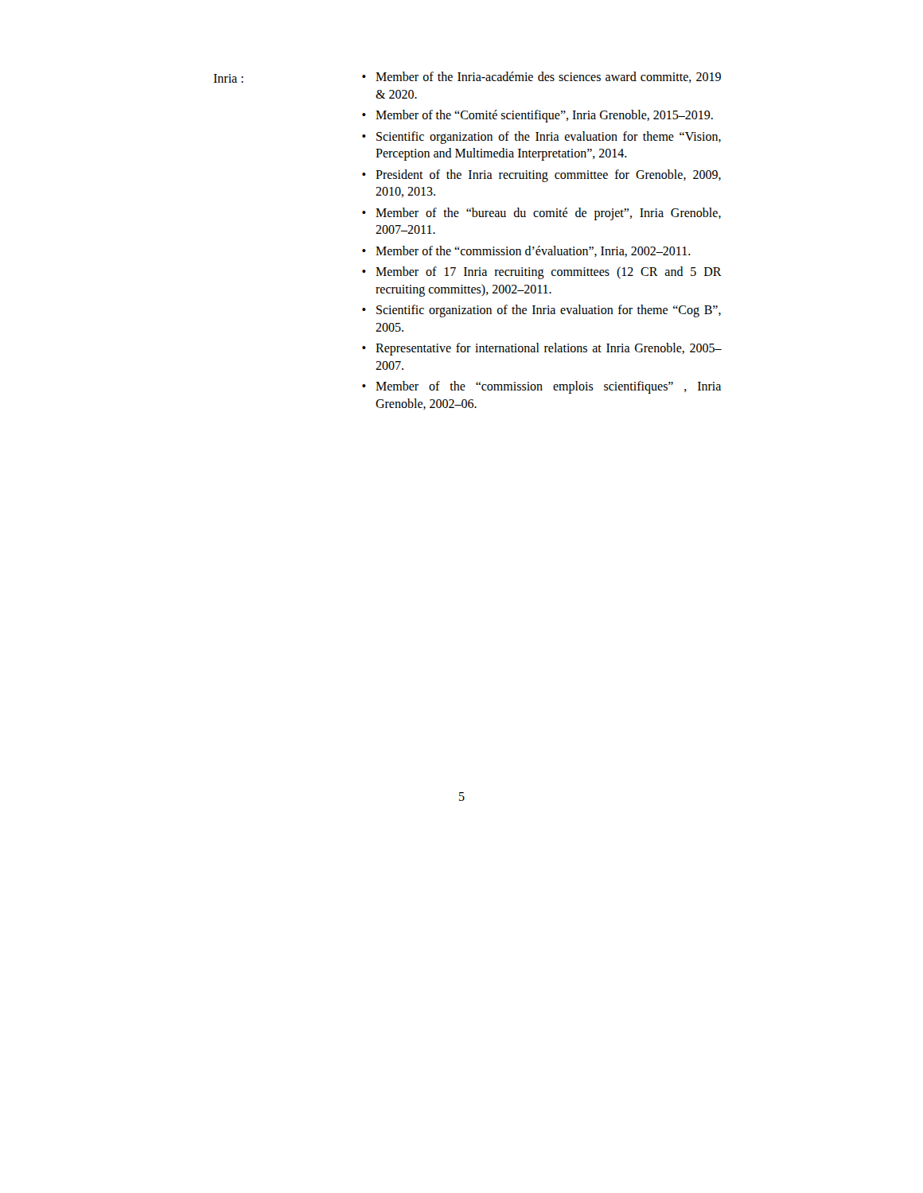Inria :
Member of the Inria-académie des sciences award committe, 2019 & 2020.
Member of the “Comité scientifique”, Inria Grenoble, 2015–2019.
Scientific organization of the Inria evaluation for theme “Vision, Perception and Multimedia Interpretation”, 2014.
President of the Inria recruiting committee for Grenoble, 2009, 2010, 2013.
Member of the “bureau du comité de projet”, Inria Grenoble, 2007–2011.
Member of the “commission d’évaluation”, Inria, 2002–2011.
Member of 17 Inria recruiting committees (12 CR and 5 DR recruiting committes), 2002–2011.
Scientific organization of the Inria evaluation for theme “Cog B”, 2005.
Representative for international relations at Inria Grenoble, 2005–2007.
Member of the “commission emplois scientifiques” , Inria Grenoble, 2002–06.
5